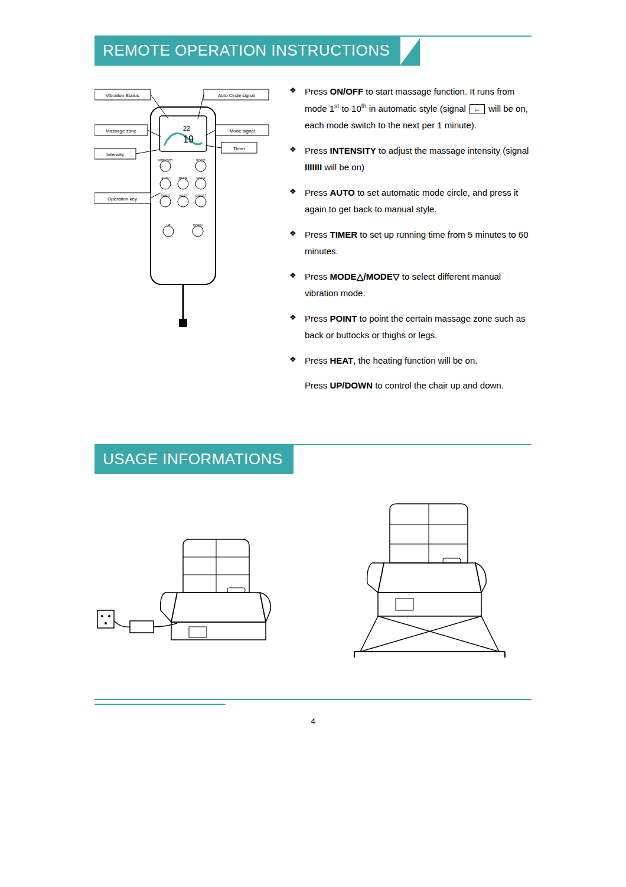REMOTE OPERATION INSTRUCTIONS
22 19 INTENSITY POINT AUTO MODE MODE TIMER HEAT ON/OFF UP DOWN Vibration Status Auto Circle signal Massage zone Mode signal Timer Intensity Operation key
Press ON/OFF to start massage function. It runs from mode 1st to 10th in automatic style (signal ← will be on, each mode switch to the next per 1 minute).
Press INTENSITY to adjust the massage intensity (signal IIIIIII will be on)
Press AUTO to set automatic mode circle, and press it again to get back to manual style.
Press TIMER to set up running time from 5 minutes to 60 minutes.
Press MODE△/MODE▽ to select different manual vibration mode.
Press POINT to point the certain massage zone such as back or buttocks or thighs or legs.
Press HEAT, the heating function will be on.
Press UP/DOWN to control the chair up and down.
USAGE INFORMATIONS
4